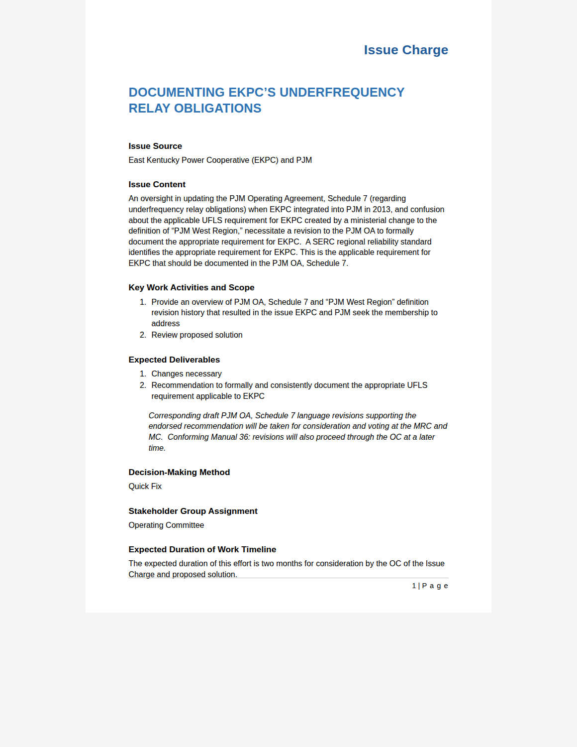Issue Charge
Documenting EKPC’s Underfrequency Relay Obligations
Issue Source
East Kentucky Power Cooperative (EKPC) and PJM
Issue Content
An oversight in updating the PJM Operating Agreement, Schedule 7 (regarding underfrequency relay obligations) when EKPC integrated into PJM in 2013, and confusion about the applicable UFLS requirement for EKPC created by a ministerial change to the definition of “PJM West Region,” necessitate a revision to the PJM OA to formally document the appropriate requirement for EKPC. A SERC regional reliability standard identifies the appropriate requirement for EKPC. This is the applicable requirement for EKPC that should be documented in the PJM OA, Schedule 7.
Key Work Activities and Scope
Provide an overview of PJM OA, Schedule 7 and “PJM West Region” definition revision history that resulted in the issue EKPC and PJM seek the membership to address
Review proposed solution
Expected Deliverables
Changes necessary
Recommendation to formally and consistently document the appropriate UFLS requirement applicable to EKPC
Corresponding draft PJM OA, Schedule 7 language revisions supporting the endorsed recommendation will be taken for consideration and voting at the MRC and MC. Conforming Manual 36: revisions will also proceed through the OC at a later time.
Decision-Making Method
Quick Fix
Stakeholder Group Assignment
Operating Committee
Expected Duration of Work Timeline
The expected duration of this effort is two months for consideration by the OC of the Issue Charge and proposed solution.
1 | P a g e